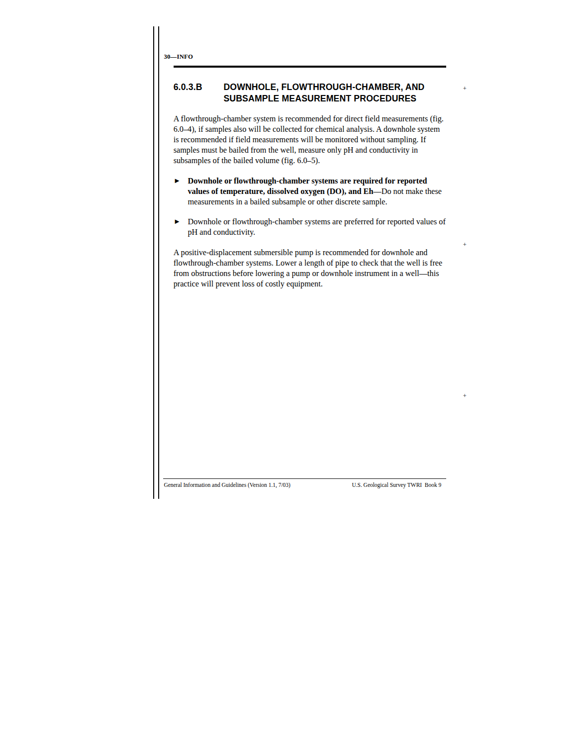+ + +
30—INFO
6.0.3.B Downhole, Flowthrough-Chamber, and Subsample Measurement Procedures
A flowthrough-chamber system is recommended for direct field measurements (fig. 6.0–4), if samples also will be collected for chemical analysis. A downhole system is recommended if field measurements will be monitored without sampling. If samples must be bailed from the well, measure only pH and conductivity in subsamples of the bailed volume (fig. 6.0–5).
► Downhole or flowthrough-chamber systems are required for reported values of temperature, dissolved oxygen (DO), and Eh—Do not make these measurements in a bailed subsample or other discrete sample.
► Downhole or flowthrough-chamber systems are preferred for reported values of pH and conductivity.
A positive-displacement submersible pump is recommended for downhole and flowthrough-chamber systems. Lower a length of pipe to check that the well is free from obstructions before lowering a pump or downhole instrument in a well—this practice will prevent loss of costly equipment.
General Information and Guidelines (Version 1.1, 7/03) U.S. Geological Survey TWRI Book 9